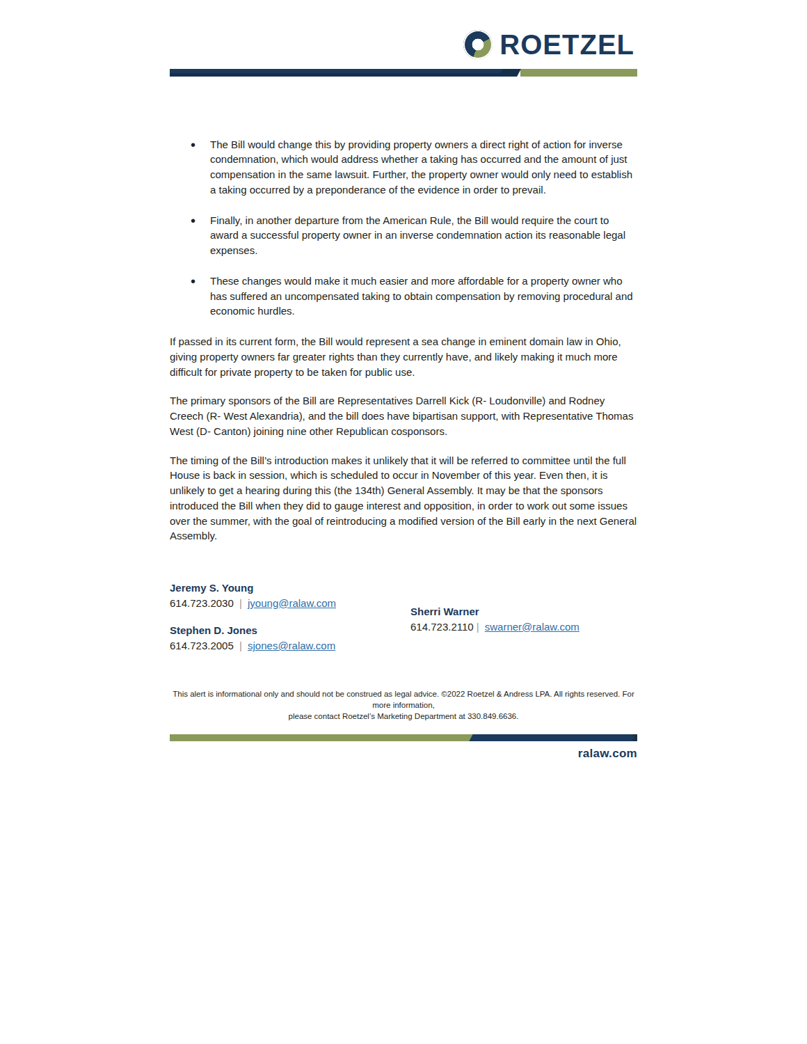ROETZEL
The Bill would change this by providing property owners a direct right of action for inverse condemnation, which would address whether a taking has occurred and the amount of just compensation in the same lawsuit. Further, the property owner would only need to establish a taking occurred by a preponderance of the evidence in order to prevail.
Finally, in another departure from the American Rule, the Bill would require the court to award a successful property owner in an inverse condemnation action its reasonable legal expenses.
These changes would make it much easier and more affordable for a property owner who has suffered an uncompensated taking to obtain compensation by removing procedural and economic hurdles.
If passed in its current form, the Bill would represent a sea change in eminent domain law in Ohio, giving property owners far greater rights than they currently have, and likely making it much more difficult for private property to be taken for public use.
The primary sponsors of the Bill are Representatives Darrell Kick (R- Loudonville) and Rodney Creech (R- West Alexandria), and the bill does have bipartisan support, with Representative Thomas West (D- Canton) joining nine other Republican cosponsors.
The timing of the Bill’s introduction makes it unlikely that it will be referred to committee until the full House is back in session, which is scheduled to occur in November of this year. Even then, it is unlikely to get a hearing during this (the 134th) General Assembly. It may be that the sponsors introduced the Bill when they did to gauge interest and opposition, in order to work out some issues over the summer, with the goal of reintroducing a modified version of the Bill early in the next General Assembly.
Jeremy S. Young
614.723.2030 | jyoung@ralaw.com
Stephen D. Jones
614.723.2005 | sjones@ralaw.com
Sherri Warner
614.723.2110| swarner@ralaw.com
This alert is informational only and should not be construed as legal advice. ©2022 Roetzel & Andress LPA. All rights reserved. For more information,
please contact Roetzel’s Marketing Department at 330.849.6636.
3
ralaw.com